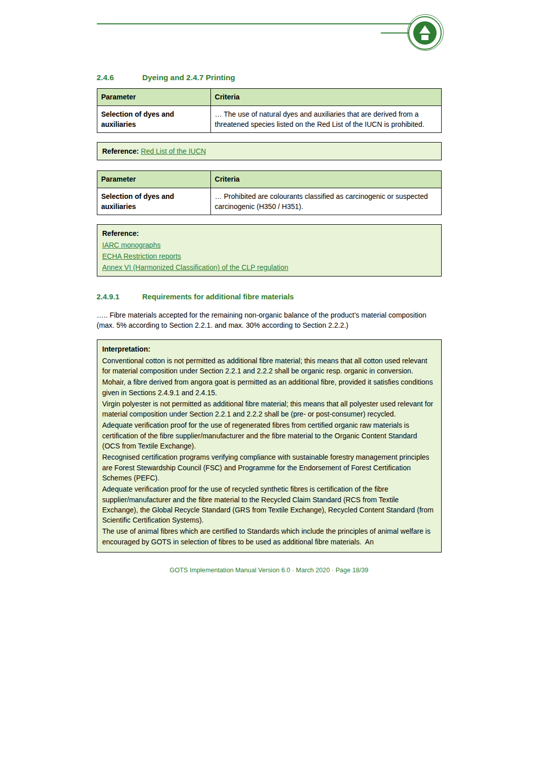2.4.6 Dyeing and 2.4.7 Printing
| Parameter | Criteria |
| --- | --- |
| Selection of dyes and auxiliaries | … The use of natural dyes and auxiliaries that are derived from a threatened species listed on the Red List of the IUCN is prohibited. |
Reference: Red List of the IUCN
| Parameter | Criteria |
| --- | --- |
| Selection of dyes and auxiliaries | … Prohibited are colourants classified as carcinogenic or suspected carcinogenic (H350 / H351). |
Reference: IARC monographs ECHA Restriction reports Annex VI (Harmonized Classification) of the CLP regulation
2.4.9.1 Requirements for additional fibre materials
….. Fibre materials accepted for the remaining non-organic balance of the product’s material composition (max. 5% according to Section 2.2.1. and max. 30% according to Section 2.2.2.)
Interpretation:
Conventional cotton is not permitted as additional fibre material; this means that all cotton used relevant for material composition under Section 2.2.1 and 2.2.2 shall be organic resp. organic in conversion.
Mohair, a fibre derived from angora goat is permitted as an additional fibre, provided it satisfies conditions given in Sections 2.4.9.1 and 2.4.15.
Virgin polyester is not permitted as additional fibre material; this means that all polyester used relevant for material composition under Section 2.2.1 and 2.2.2 shall be (pre- or post-consumer) recycled.
Adequate verification proof for the use of regenerated fibres from certified organic raw materials is certification of the fibre supplier/manufacturer and the fibre material to the Organic Content Standard (OCS from Textile Exchange).
Recognised certification programs verifying compliance with sustainable forestry management principles are Forest Stewardship Council (FSC) and Programme for the Endorsement of Forest Certification Schemes (PEFC).
Adequate verification proof for the use of recycled synthetic fibres is certification of the fibre supplier/manufacturer and the fibre material to the Recycled Claim Standard (RCS from Textile Exchange), the Global Recycle Standard (GRS from Textile Exchange), Recycled Content Standard (from Scientific Certification Systems).
The use of animal fibres which are certified to Standards which include the principles of animal welfare is encouraged by GOTS in selection of fibres to be used as additional fibre materials. An
GOTS Implementation Manual Version 6.0 · March 2020 · Page 18/39